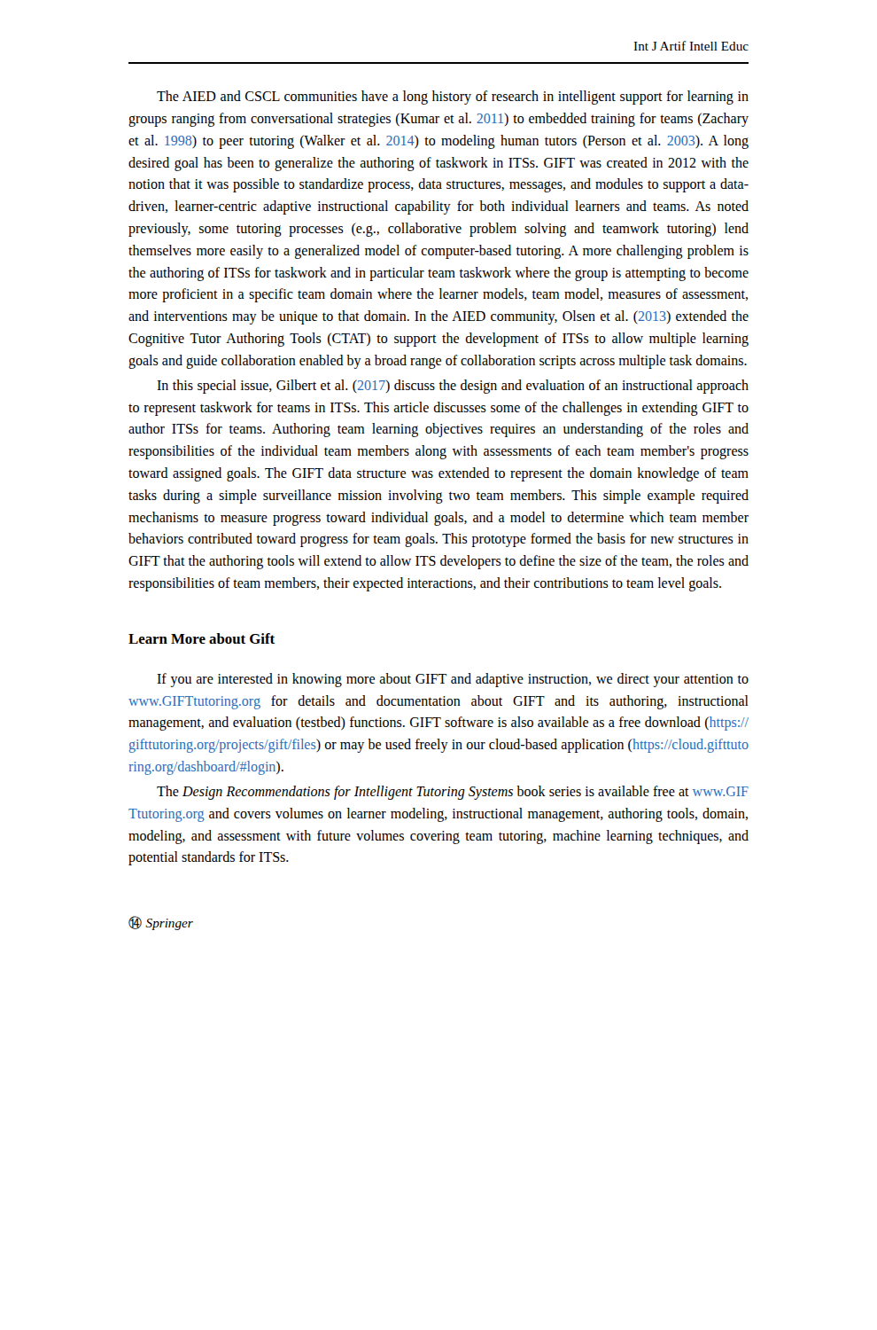Int J Artif Intell Educ
The AIED and CSCL communities have a long history of research in intelligent support for learning in groups ranging from conversational strategies (Kumar et al. 2011) to embedded training for teams (Zachary et al. 1998) to peer tutoring (Walker et al. 2014) to modeling human tutors (Person et al. 2003). A long desired goal has been to generalize the authoring of taskwork in ITSs. GIFT was created in 2012 with the notion that it was possible to standardize process, data structures, messages, and modules to support a data-driven, learner-centric adaptive instructional capability for both individual learners and teams. As noted previously, some tutoring processes (e.g., collaborative problem solving and teamwork tutoring) lend themselves more easily to a generalized model of computer-based tutoring. A more challenging problem is the authoring of ITSs for taskwork and in particular team taskwork where the group is attempting to become more proficient in a specific team domain where the learner models, team model, measures of assessment, and interventions may be unique to that domain. In the AIED community, Olsen et al. (2013) extended the Cognitive Tutor Authoring Tools (CTAT) to support the development of ITSs to allow multiple learning goals and guide collaboration enabled by a broad range of collaboration scripts across multiple task domains.
In this special issue, Gilbert et al. (2017) discuss the design and evaluation of an instructional approach to represent taskwork for teams in ITSs. This article discusses some of the challenges in extending GIFT to author ITSs for teams. Authoring team learning objectives requires an understanding of the roles and responsibilities of the individual team members along with assessments of each team member's progress toward assigned goals. The GIFT data structure was extended to represent the domain knowledge of team tasks during a simple surveillance mission involving two team members. This simple example required mechanisms to measure progress toward individual goals, and a model to determine which team member behaviors contributed toward progress for team goals. This prototype formed the basis for new structures in GIFT that the authoring tools will extend to allow ITS developers to define the size of the team, the roles and responsibilities of team members, their expected interactions, and their contributions to team level goals.
Learn More about Gift
If you are interested in knowing more about GIFT and adaptive instruction, we direct your attention to www.GIFTtutoring.org for details and documentation about GIFT and its authoring, instructional management, and evaluation (testbed) functions. GIFT software is also available as a free download (https://gifttutoring.org/projects/gift/files) or may be used freely in our cloud-based application (https://cloud.gifttutoring.org/dashboard/#login).
The Design Recommendations for Intelligent Tutoring Systems book series is available free at www.GIFTtutoring.org and covers volumes on learner modeling, instructional management, authoring tools, domain, modeling, and assessment with future volumes covering team tutoring, machine learning techniques, and potential standards for ITSs.
⑭ Springer